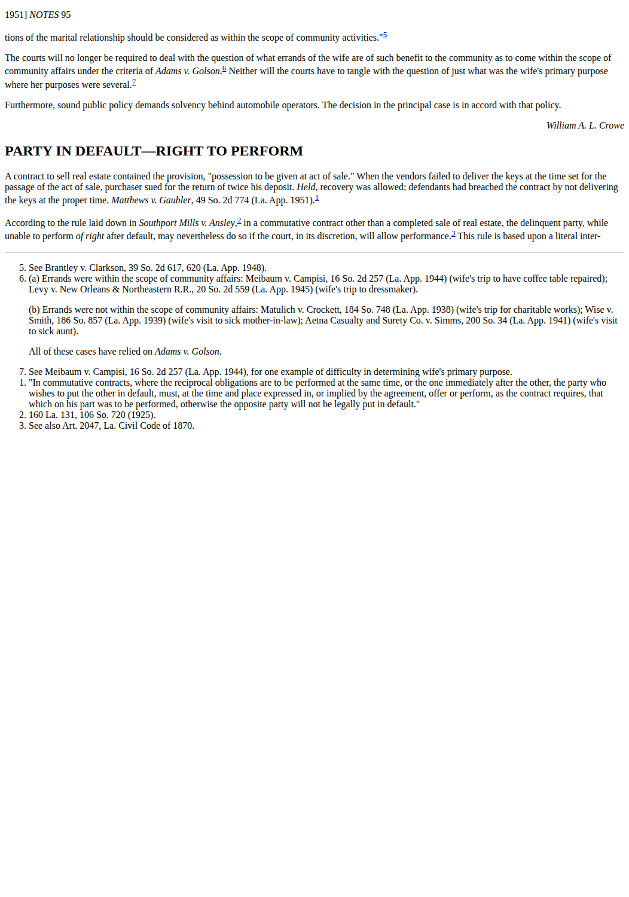1951] NOTES 95
tions of the marital relationship should be considered as within the scope of community activities."5
The courts will no longer be required to deal with the question of what errands of the wife are of such benefit to the community as to come within the scope of community affairs under the criteria of Adams v. Golson.6 Neither will the courts have to tangle with the question of just what was the wife's primary purpose where her purposes were several.7
Furthermore, sound public policy demands solvency behind automobile operators. The decision in the principal case is in accord with that policy.
William A. L. Crowe
PARTY IN DEFAULT—RIGHT TO PERFORM
A contract to sell real estate contained the provision, "possession to be given at act of sale." When the vendors failed to deliver the keys at the time set for the passage of the act of sale, purchaser sued for the return of twice his deposit. Held, recovery was allowed; defendants had breached the contract by not delivering the keys at the proper time. Matthews v. Gaubler, 49 So. 2d 774 (La. App. 1951).1
According to the rule laid down in Southport Mills v. Ansley,2 in a commutative contract other than a completed sale of real estate, the delinquent party, while unable to perform of right after default, may nevertheless do so if the court, in its discretion, will allow performance.3 This rule is based upon a literal inter-
See Brantley v. Clarkson, 39 So. 2d 617, 620 (La. App. 1948).
(a) Errands were within the scope of community affairs: Meibaum v. Campisi, 16 So. 2d 257 (La. App. 1944) (wife's trip to have coffee table repaired); Levy v. New Orleans & Northeastern R.R., 20 So. 2d 559 (La. App. 1945) (wife's trip to dressmaker).
(b) Errands were not within the scope of community affairs: Matulich v. Crockett, 184 So. 748 (La. App. 1938) (wife's trip for charitable works); Wise v. Smith, 186 So. 857 (La. App. 1939) (wife's visit to sick mother-in-law); Aetna Casualty and Surety Co. v. Simms, 200 So. 34 (La. App. 1941) (wife's visit to sick aunt).
All of these cases have relied on Adams v. Golson.
See Meibaum v. Campisi, 16 So. 2d 257 (La. App. 1944), for one example of difficulty in determining wife's primary purpose.
"In commutative contracts, where the reciprocal obligations are to be performed at the same time, or the one immediately after the other, the party who wishes to put the other in default, must, at the time and place expressed in, or implied by the agreement, offer or perform, as the contract requires, that which on his part was to be performed, otherwise the opposite party will not be legally put in default."
160 La. 131, 106 So. 720 (1925).
See also Art. 2047, La. Civil Code of 1870.